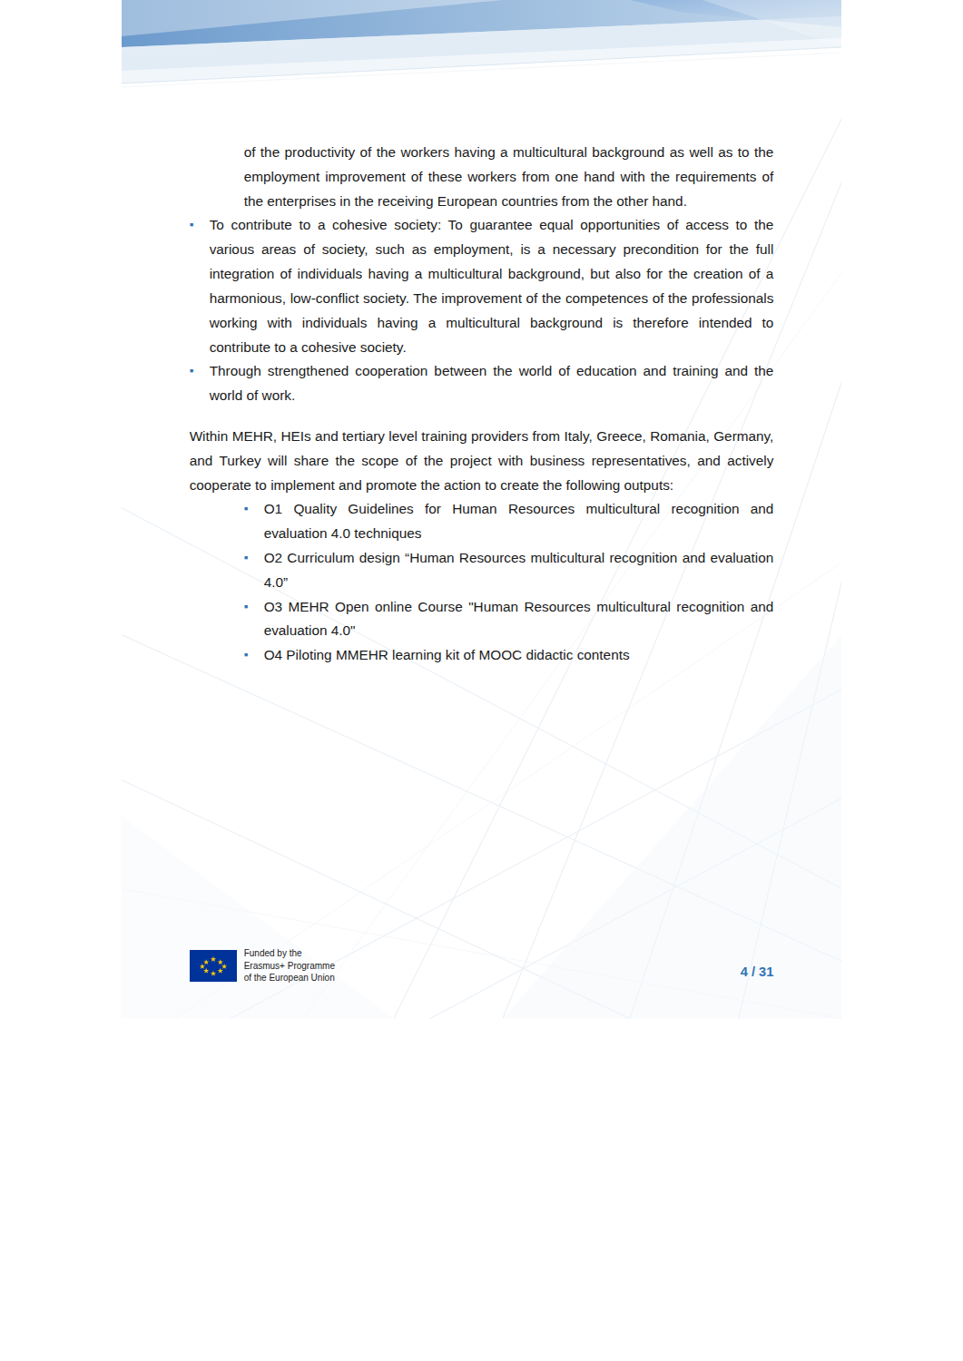of the productivity of the workers having a multicultural background as well as to the employment improvement of these workers from one hand with the requirements of the enterprises in the receiving European countries from the other hand.
To contribute to a cohesive society: To guarantee equal opportunities of access to the various areas of society, such as employment, is a necessary precondition for the full integration of individuals having a multicultural background, but also for the creation of a harmonious, low-conflict society. The improvement of the competences of the professionals working with individuals having a multicultural background is therefore intended to contribute to a cohesive society.
Through strengthened cooperation between the world of education and training and the world of work.
Within MEHR, HEIs and tertiary level training providers from Italy, Greece, Romania, Germany, and Turkey will share the scope of the project with business representatives, and actively cooperate to implement and promote the action to create the following outputs:
O1 Quality Guidelines for Human Resources multicultural recognition and evaluation 4.0 techniques
O2 Curriculum design “Human Resources multicultural recognition and evaluation 4.0”
O3 MEHR Open online Course "Human Resources multicultural recognition and evaluation 4.0"
O4 Piloting MMEHR learning kit of MOOC didactic contents
Funded by the
Erasmus+ Programme
of the European Union
4 / 31